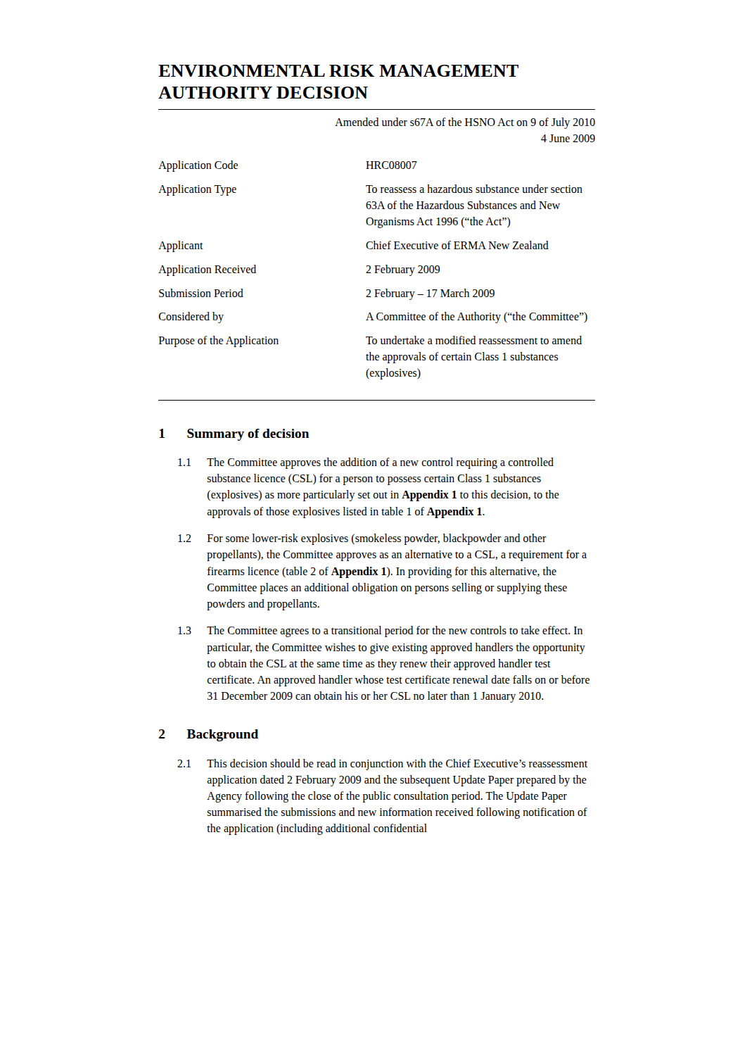ENVIRONMENTAL RISK MANAGEMENT
AUTHORITY DECISION
Amended under s67A of the HSNO Act on 9 of July 2010
4 June 2009
| Application Code | HRC08007 |
| Application Type | To reassess a hazardous substance under section 63A of the Hazardous Substances and New Organisms Act 1996 (“the Act”) |
| Applicant | Chief Executive of ERMA New Zealand |
| Application Received | 2 February 2009 |
| Submission Period | 2 February – 17 March 2009 |
| Considered by | A Committee of the Authority (“the Committee”) |
| Purpose of the Application | To undertake a modified reassessment to amend the approvals of certain Class 1 substances (explosives) |
1 Summary of decision
1.1
The Committee approves the addition of a new control requiring a controlled substance licence (CSL) for a person to possess certain Class 1 substances (explosives) as more particularly set out in Appendix 1 to this decision, to the approvals of those explosives listed in table 1 of Appendix 1.
1.2
For some lower-risk explosives (smokeless powder, blackpowder and other propellants), the Committee approves as an alternative to a CSL, a requirement for a firearms licence (table 2 of Appendix 1). In providing for this alternative, the Committee places an additional obligation on persons selling or supplying these powders and propellants.
1.3
The Committee agrees to a transitional period for the new controls to take effect. In particular, the Committee wishes to give existing approved handlers the opportunity to obtain the CSL at the same time as they renew their approved handler test certificate. An approved handler whose test certificate renewal date falls on or before 31 December 2009 can obtain his or her CSL no later than 1 January 2010.
2 Background
2.1
This decision should be read in conjunction with the Chief Executive’s reassessment application dated 2 February 2009 and the subsequent Update Paper prepared by the Agency following the close of the public consultation period. The Update Paper summarised the submissions and new information received following notification of the application (including additional confidential